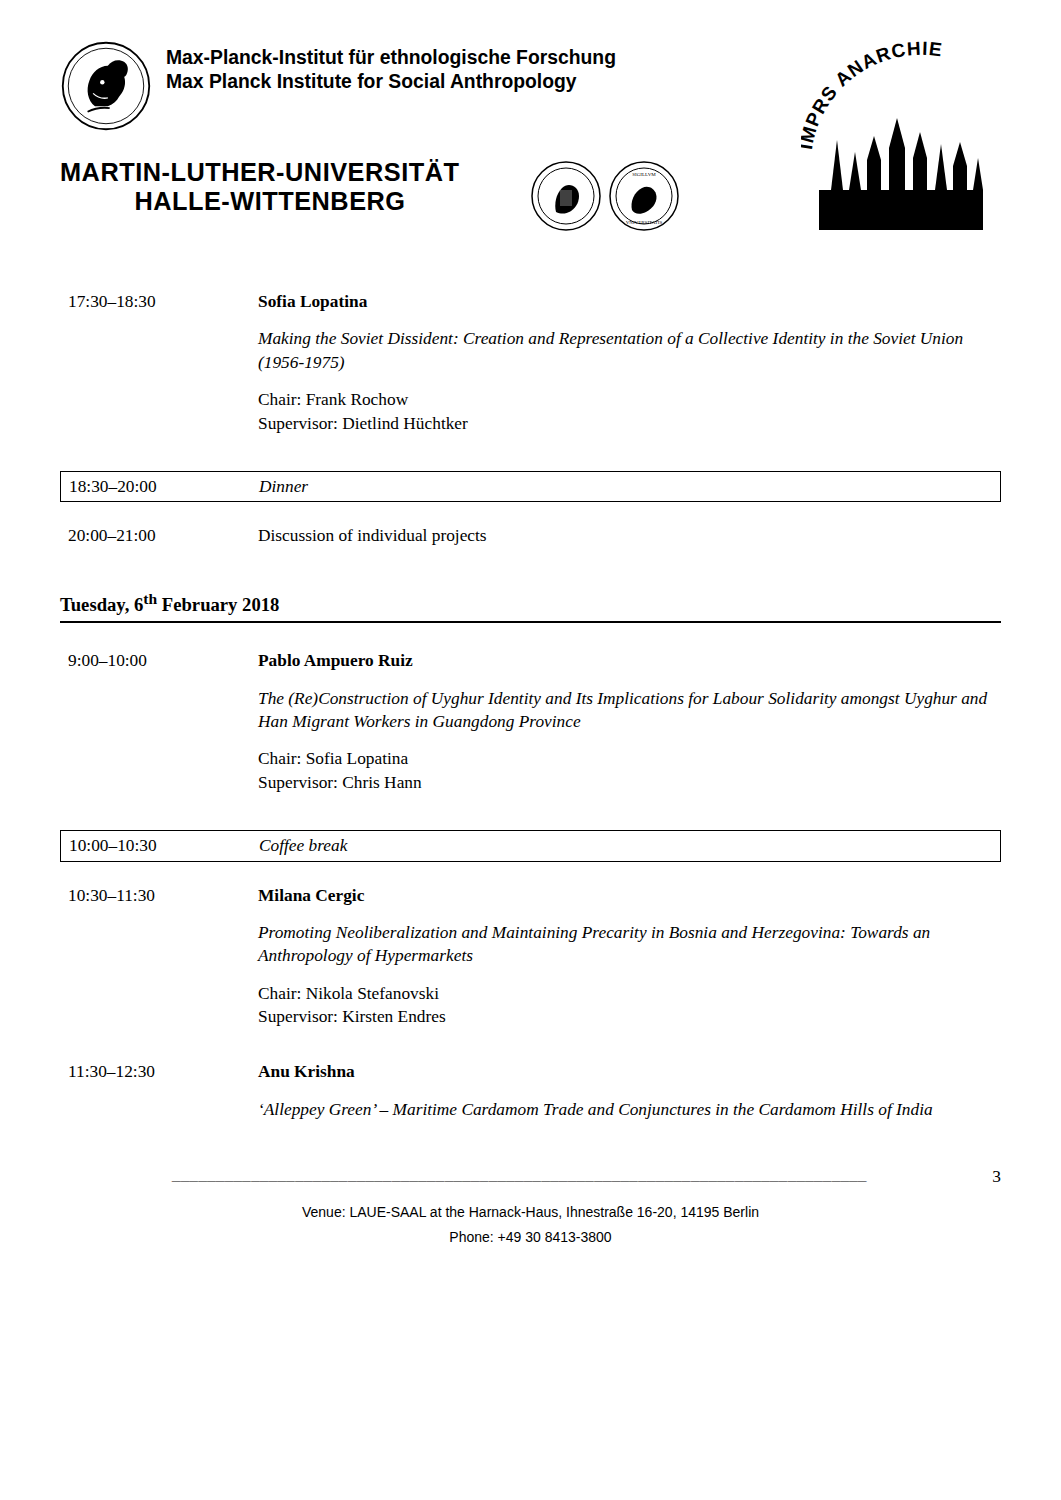Max-Planck-Institut für ethnologische Forschung
Max Planck Institute for Social Anthropology
MARTIN-LUTHER-UNIVERSITÄT HALLE-WITTENBERG
SIGILLVM VNIVERSITATIS
IMPRS ANARCHIE
17:30–18:30
Sofia Lopatina
Making the Soviet Dissident: Creation and Representation of a Collective Identity in the Soviet Union (1956-1975)
Chair: Frank Rochow
Supervisor: Dietlind Hüchtker
18:30–20:00
Dinner
20:00–21:00
Discussion of individual projects
Tuesday, 6th February 2018
9:00–10:00
Pablo Ampuero Ruiz
The (Re)Construction of Uyghur Identity and Its Implications for Labour Solidarity amongst Uyghur and Han Migrant Workers in Guangdong Province
Chair: Sofia Lopatina
Supervisor: Chris Hann
10:00–10:30
Coffee break
10:30–11:30
Milana Cergic
Promoting Neoliberalization and Maintaining Precarity in Bosnia and Herzegovina: Towards an Anthropology of Hypermarkets
Chair: Nikola Stefanovski
Supervisor: Kirsten Endres
11:30–12:30
Anu Krishna
‘Alleppey Green’ – Maritime Cardamom Trade and Conjunctures in the Cardamom Hills of India
_______________________________________________________________________________ 3
Venue: LAUE-SAAL at the Harnack-Haus, Ihnestraße 16-20, 14195 Berlin
Phone: +49 30 8413-3800